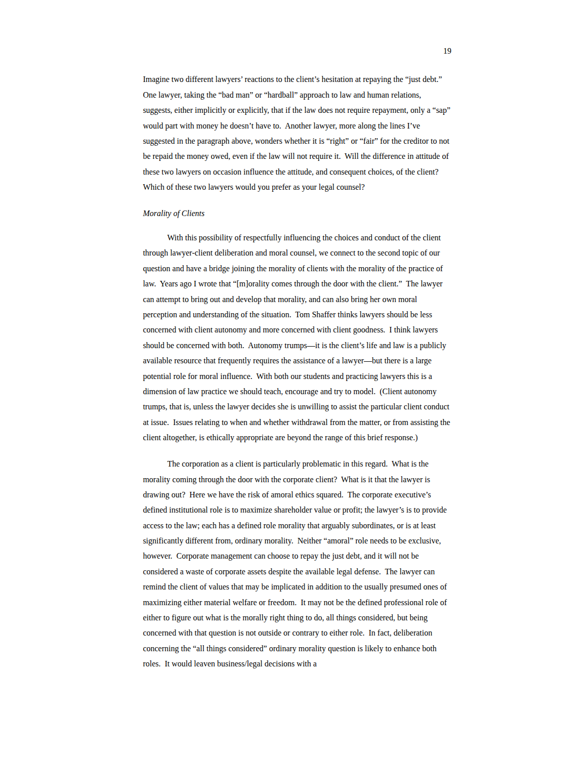19
Imagine two different lawyers’ reactions to the client’s hesitation at repaying the “just debt.” One lawyer, taking the “bad man” or “hardball” approach to law and human relations, suggests, either implicitly or explicitly, that if the law does not require repayment, only a “sap” would part with money he doesn’t have to. Another lawyer, more along the lines I’ve suggested in the paragraph above, wonders whether it is “right” or “fair” for the creditor to not be repaid the money owed, even if the law will not require it. Will the difference in attitude of these two lawyers on occasion influence the attitude, and consequent choices, of the client? Which of these two lawyers would you prefer as your legal counsel?
Morality of Clients
With this possibility of respectfully influencing the choices and conduct of the client through lawyer-client deliberation and moral counsel, we connect to the second topic of our question and have a bridge joining the morality of clients with the morality of the practice of law. Years ago I wrote that “[m]orality comes through the door with the client.” The lawyer can attempt to bring out and develop that morality, and can also bring her own moral perception and understanding of the situation. Tom Shaffer thinks lawyers should be less concerned with client autonomy and more concerned with client goodness. I think lawyers should be concerned with both. Autonomy trumps—it is the client’s life and law is a publicly available resource that frequently requires the assistance of a lawyer—but there is a large potential role for moral influence. With both our students and practicing lawyers this is a dimension of law practice we should teach, encourage and try to model. (Client autonomy trumps, that is, unless the lawyer decides she is unwilling to assist the particular client conduct at issue. Issues relating to when and whether withdrawal from the matter, or from assisting the client altogether, is ethically appropriate are beyond the range of this brief response.)
The corporation as a client is particularly problematic in this regard. What is the morality coming through the door with the corporate client? What is it that the lawyer is drawing out? Here we have the risk of amoral ethics squared. The corporate executive’s defined institutional role is to maximize shareholder value or profit; the lawyer’s is to provide access to the law; each has a defined role morality that arguably subordinates, or is at least significantly different from, ordinary morality. Neither “amoral” role needs to be exclusive, however. Corporate management can choose to repay the just debt, and it will not be considered a waste of corporate assets despite the available legal defense. The lawyer can remind the client of values that may be implicated in addition to the usually presumed ones of maximizing either material welfare or freedom. It may not be the defined professional role of either to figure out what is the morally right thing to do, all things considered, but being concerned with that question is not outside or contrary to either role. In fact, deliberation concerning the “all things considered” ordinary morality question is likely to enhance both roles. It would leaven business/legal decisions with a